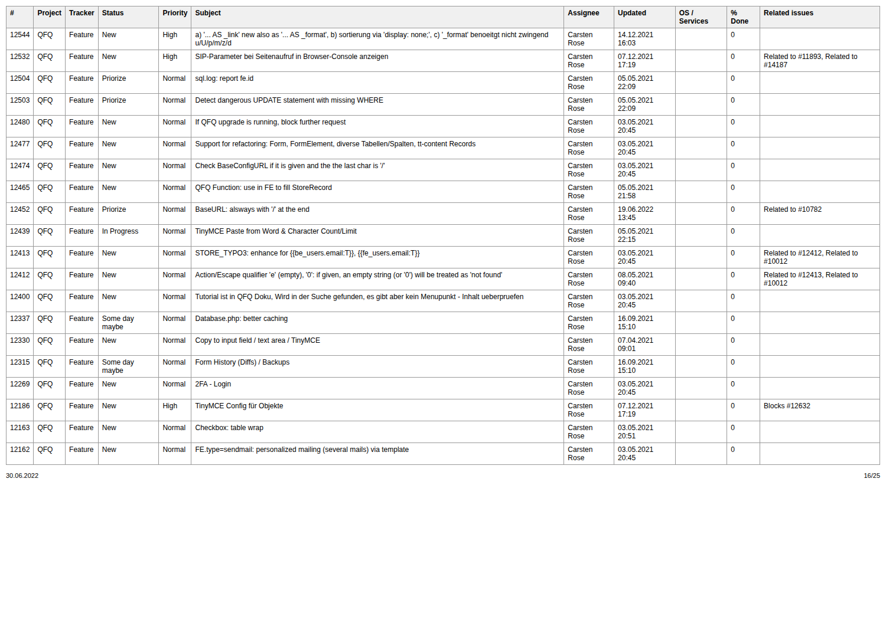| # | Project | Tracker | Status | Priority | Subject | Assignee | Updated | OS / Services | % Done | Related issues |
| --- | --- | --- | --- | --- | --- | --- | --- | --- | --- | --- |
| 12544 | QFQ | Feature | New | High | a) '... AS _link' new also as '... AS _format', b) sortierung via 'display: none;', c) '_format' benoeitgt nicht zwingend u/U/p/m/z/d | Carsten Rose | 14.12.2021 16:03 | | 0 | |
| 12532 | QFQ | Feature | New | High | SIP-Parameter bei Seitenaufruf in Browser-Console anzeigen | Carsten Rose | 07.12.2021 17:19 | | 0 | Related to #11893, Related to #14187 |
| 12504 | QFQ | Feature | Priorize | Normal | sql.log: report fe.id | Carsten Rose | 05.05.2021 22:09 | | 0 | |
| 12503 | QFQ | Feature | Priorize | Normal | Detect dangerous UPDATE statement with missing WHERE | Carsten Rose | 05.05.2021 22:09 | | 0 | |
| 12480 | QFQ | Feature | New | Normal | If QFQ upgrade is running, block further request | Carsten Rose | 03.05.2021 20:45 | | 0 | |
| 12477 | QFQ | Feature | New | Normal | Support for refactoring: Form, FormElement, diverse Tabellen/Spalten, tt-content Records | Carsten Rose | 03.05.2021 20:45 | | 0 | |
| 12474 | QFQ | Feature | New | Normal | Check BaseConfigURL if it is given and the the last char is '/' | Carsten Rose | 03.05.2021 20:45 | | 0 | |
| 12465 | QFQ | Feature | New | Normal | QFQ Function: use in FE to fill StoreRecord | Carsten Rose | 05.05.2021 21:58 | | 0 | |
| 12452 | QFQ | Feature | Priorize | Normal | BaseURL: alsways with '/' at the end | Carsten Rose | 19.06.2022 13:45 | | 0 | Related to #10782 |
| 12439 | QFQ | Feature | In Progress | Normal | TinyMCE Paste from Word & Character Count/Limit | Carsten Rose | 05.05.2021 22:15 | | 0 | |
| 12413 | QFQ | Feature | New | Normal | STORE_TYPO3: enhance for {{be_users.email:T}}, {{fe_users.email:T}} | Carsten Rose | 03.05.2021 20:45 | | 0 | Related to #12412, Related to #10012 |
| 12412 | QFQ | Feature | New | Normal | Action/Escape qualifier 'e' (empty), '0': if given, an empty string (or '0') will be treated as 'not found' | Carsten Rose | 08.05.2021 09:40 | | 0 | Related to #12413, Related to #10012 |
| 12400 | QFQ | Feature | New | Normal | Tutorial ist in QFQ Doku, Wird in der Suche gefunden, es gibt aber kein Menupunkt - Inhalt ueberpruefen | Carsten Rose | 03.05.2021 20:45 | | 0 | |
| 12337 | QFQ | Feature | Some day maybe | Normal | Database.php: better caching | Carsten Rose | 16.09.2021 15:10 | | 0 | |
| 12330 | QFQ | Feature | New | Normal | Copy to input field / text area / TinyMCE | Carsten Rose | 07.04.2021 09:01 | | 0 | |
| 12315 | QFQ | Feature | Some day maybe | Normal | Form History (Diffs) / Backups | Carsten Rose | 16.09.2021 15:10 | | 0 | |
| 12269 | QFQ | Feature | New | Normal | 2FA - Login | Carsten Rose | 03.05.2021 20:45 | | 0 | |
| 12186 | QFQ | Feature | New | High | TinyMCE Config für Objekte | Carsten Rose | 07.12.2021 17:19 | | 0 | Blocks #12632 |
| 12163 | QFQ | Feature | New | Normal | Checkbox: table wrap | Carsten Rose | 03.05.2021 20:51 | | 0 | |
| 12162 | QFQ | Feature | New | Normal | FE.type=sendmail: personalized mailing (several mails) via template | Carsten Rose | 03.05.2021 20:45 | | 0 | |
30.06.2022 16/25